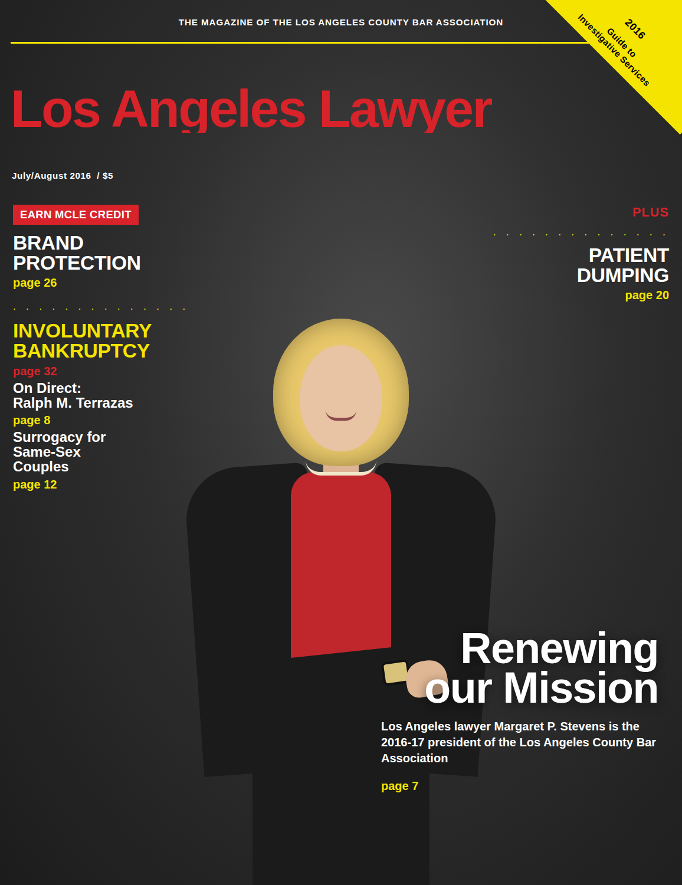The Magazine of the Los Angeles County Bar Association
Los Angeles Lawyer
July/August 2016 / $5
2016 Guide to
Investigative Services
Earn MCLE Credit
Brand
Protection
page 26
. . . . . . . . . . . . . .
Involuntary
Bankruptcy
page 32
On Direct:
Ralph M. Terrazas
page 8
Surrogacy for
Same-Sex
Couples
page 12
Plus
. . . . . . . . . . . . . .
Patient
Dumping
page 20
Renewing
our Mission
Los Angeles lawyer Margaret P. Stevens is the 2016-17 president of the Los Angeles County Bar Association
page 7